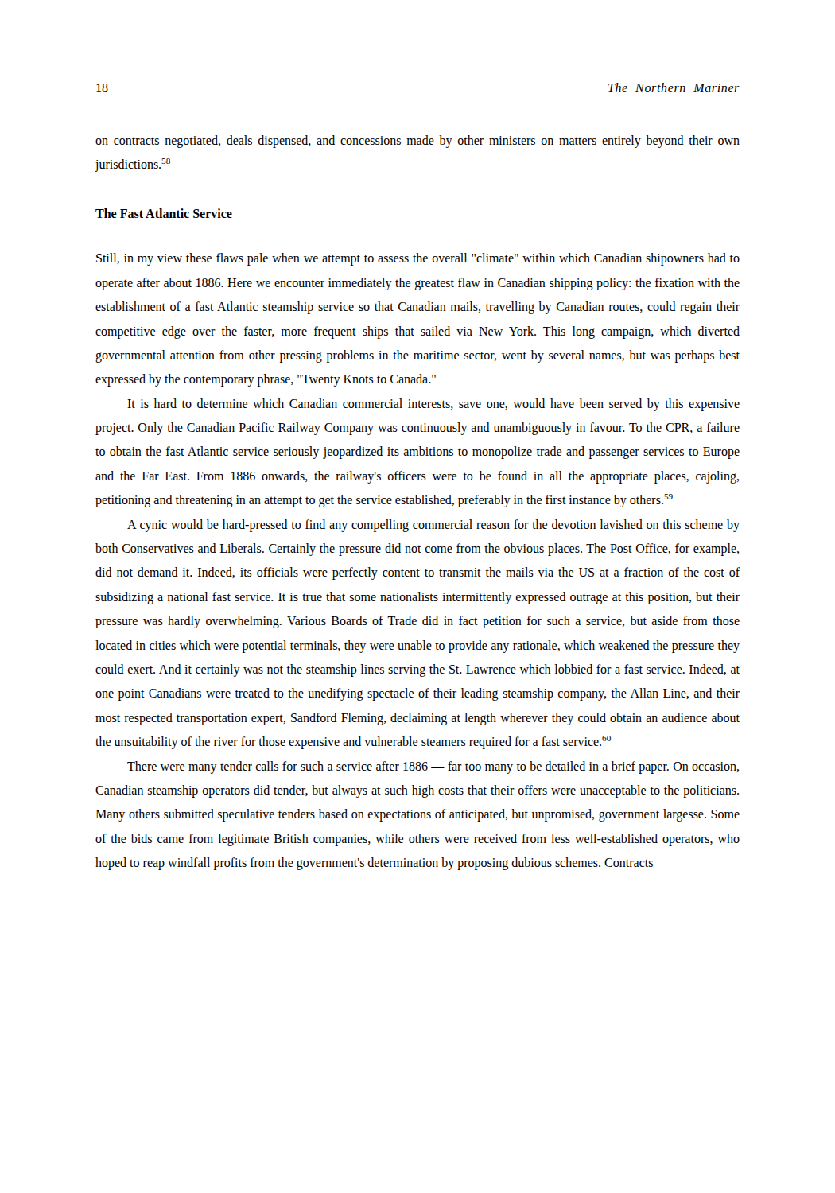18 The Northern Mariner
on contracts negotiated, deals dispensed, and concessions made by other ministers on matters entirely beyond their own jurisdictions.58
The Fast Atlantic Service
Still, in my view these flaws pale when we attempt to assess the overall "climate" within which Canadian shipowners had to operate after about 1886. Here we encounter immediately the greatest flaw in Canadian shipping policy: the fixation with the establishment of a fast Atlantic steamship service so that Canadian mails, travelling by Canadian routes, could regain their competitive edge over the faster, more frequent ships that sailed via New York. This long campaign, which diverted governmental attention from other pressing problems in the maritime sector, went by several names, but was perhaps best expressed by the contemporary phrase, "Twenty Knots to Canada."
It is hard to determine which Canadian commercial interests, save one, would have been served by this expensive project. Only the Canadian Pacific Railway Company was continuously and unambiguously in favour. To the CPR, a failure to obtain the fast Atlantic service seriously jeopardized its ambitions to monopolize trade and passenger services to Europe and the Far East. From 1886 onwards, the railway's officers were to be found in all the appropriate places, cajoling, petitioning and threatening in an attempt to get the service established, preferably in the first instance by others.59
A cynic would be hard-pressed to find any compelling commercial reason for the devotion lavished on this scheme by both Conservatives and Liberals. Certainly the pressure did not come from the obvious places. The Post Office, for example, did not demand it. Indeed, its officials were perfectly content to transmit the mails via the US at a fraction of the cost of subsidizing a national fast service. It is true that some nationalists intermittently expressed outrage at this position, but their pressure was hardly overwhelming. Various Boards of Trade did in fact petition for such a service, but aside from those located in cities which were potential terminals, they were unable to provide any rationale, which weakened the pressure they could exert. And it certainly was not the steamship lines serving the St. Lawrence which lobbied for a fast service. Indeed, at one point Canadians were treated to the unedifying spectacle of their leading steamship company, the Allan Line, and their most respected transportation expert, Sandford Fleming, declaiming at length wherever they could obtain an audience about the unsuitability of the river for those expensive and vulnerable steamers required for a fast service.60
There were many tender calls for such a service after 1886 — far too many to be detailed in a brief paper. On occasion, Canadian steamship operators did tender, but always at such high costs that their offers were unacceptable to the politicians. Many others submitted speculative tenders based on expectations of anticipated, but unpromised, government largesse. Some of the bids came from legitimate British companies, while others were received from less well-established operators, who hoped to reap windfall profits from the government's determination by proposing dubious schemes. Contracts